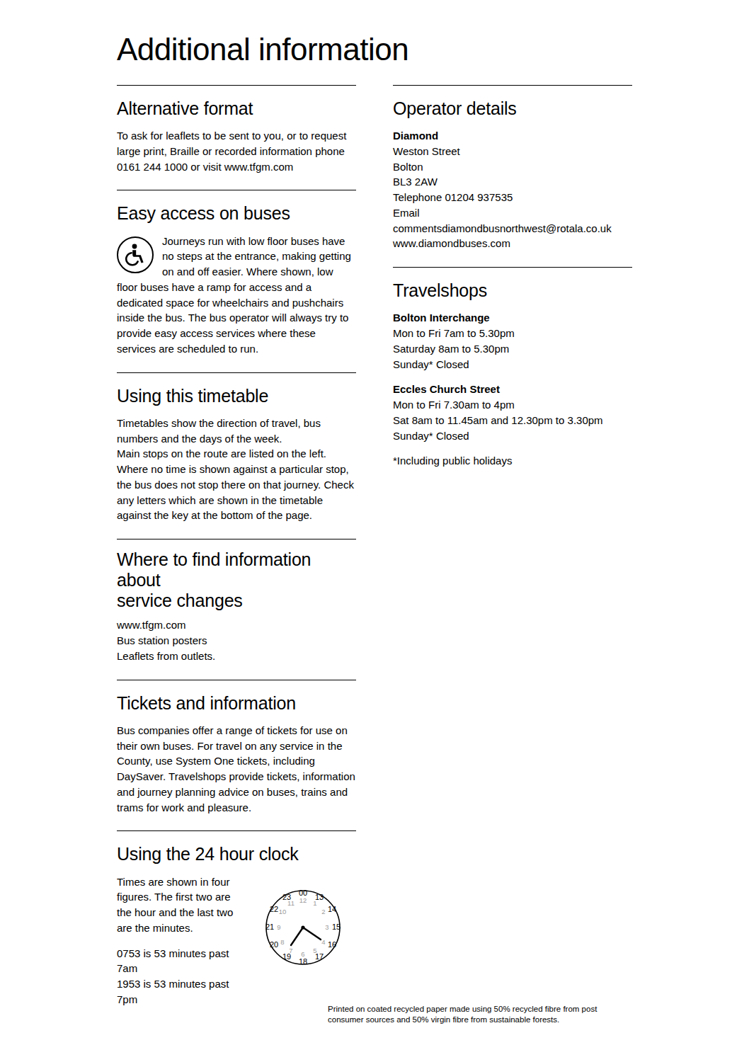Additional information
Alternative format
To ask for leaflets to be sent to you, or to request large print, Braille or recorded information phone 0161 244 1000 or visit www.tfgm.com
Easy access on buses
Journeys run with low floor buses have no steps at the entrance, making getting on and off easier. Where shown, low floor buses have a ramp for access and a dedicated space for wheelchairs and pushchairs inside the bus. The bus operator will always try to provide easy access services where these services are scheduled to run.
Using this timetable
Timetables show the direction of travel, bus numbers and the days of the week.
Main stops on the route are listed on the left. Where no time is shown against a particular stop, the bus does not stop there on that journey. Check any letters which are shown in the timetable against the key at the bottom of the page.
Where to find information about
service changes
www.tfgm.com
Bus station posters
Leaflets from outlets.
Tickets and information
Bus companies offer a range of tickets for use on their own buses. For travel on any service in the County, use System One tickets, including DaySaver. Travelshops provide tickets, information and journey planning advice on buses, trains and trams for work and pleasure.
Using the 24 hour clock
Times are shown in four figures. The first two are the hour and the last two are the minutes.
0753 is 53 minutes past 7am
1953 is 53 minutes past 7pm
00 13 14 15 16 17 18 19 20 21 22 23 1 2 3 4 5 6 7 8 9 10 11 12
Operator details
Diamond
Weston Street
Bolton
BL3 2AW
Telephone 01204 937535
Email commentsdiamondbusnorthwest@rotala.co.uk
www.diamondbuses.com
Travelshops
Bolton Interchange
Mon to Fri 7am to 5.30pm
Saturday 8am to 5.30pm
Sunday* Closed
Eccles Church Street
Mon to Fri 7.30am to 4pm
Sat 8am to 11.45am and 12.30pm to 3.30pm
Sunday* Closed
*Including public holidays
Printed on coated recycled paper made using 50% recycled fibre from post consumer sources and 50% virgin fibre from sustainable forests.